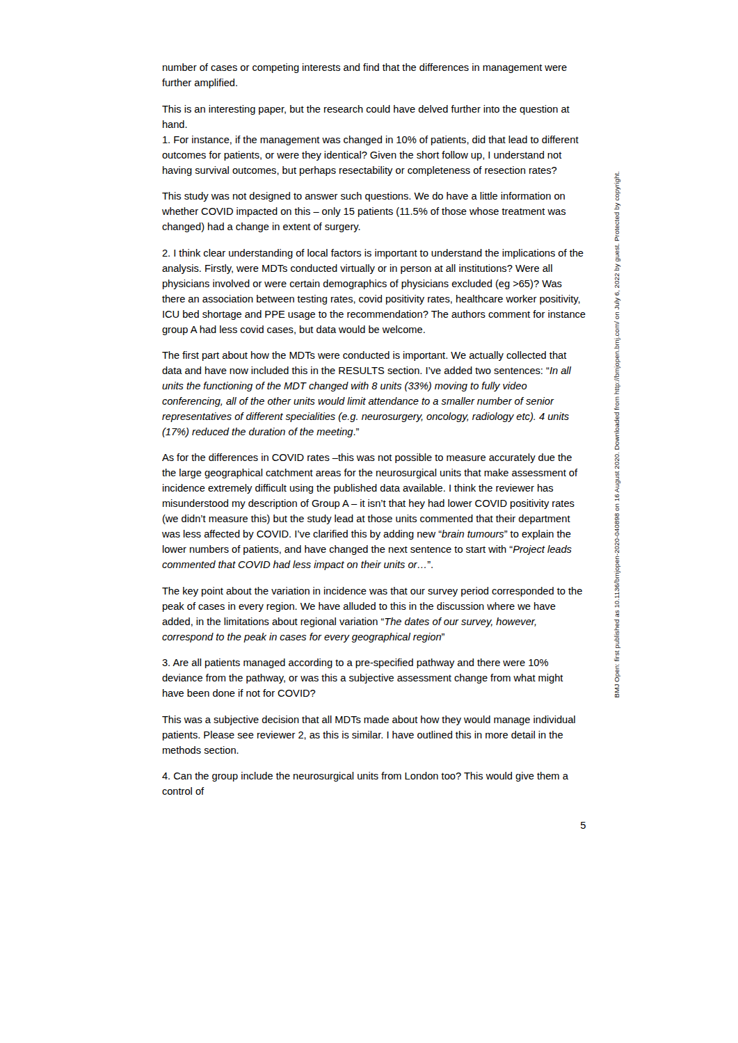BMJ Open: first published as 10.1136/bmjopen-2020-040898 on 16 August 2020. Downloaded from http://bmjopen.bmj.com/ on July 6, 2022 by guest. Protected by copyright.
number of cases or competing interests and find that the differences in management were further amplified.
This is an interesting paper, but the research could have delved further into the question at hand.
1. For instance, if the management was changed in 10% of patients, did that lead to different outcomes for patients, or were they identical? Given the short follow up, I understand not having survival outcomes, but perhaps resectability or completeness of resection rates?
This study was not designed to answer such questions. We do have a little information on whether COVID impacted on this – only 15 patients (11.5% of those whose treatment was changed) had a change in extent of surgery.
2. I think clear understanding of local factors is important to understand the implications of the analysis. Firstly, were MDTs conducted virtually or in person at all institutions? Were all physicians involved or were certain demographics of physicians excluded (eg >65)? Was there an association between testing rates, covid positivity rates, healthcare worker positivity, ICU bed shortage and PPE usage to the recommendation? The authors comment for instance group A had less covid cases, but data would be welcome.
The first part about how the MDTs were conducted is important. We actually collected that data and have now included this in the RESULTS section. I’ve added two sentences: “In all units the functioning of the MDT changed with 8 units (33%) moving to fully video conferencing, all of the other units would limit attendance to a smaller number of senior representatives of different specialities (e.g. neurosurgery, oncology, radiology etc). 4 units (17%) reduced the duration of the meeting.”
As for the differences in COVID rates –this was not possible to measure accurately due the the large geographical catchment areas for the neurosurgical units that make assessment of incidence extremely difficult using the published data available. I think the reviewer has misunderstood my description of Group A – it isn’t that hey had lower COVID positivity rates (we didn’t measure this) but the study lead at those units commented that their department was less affected by COVID. I’ve clarified this by adding new “brain tumours” to explain the lower numbers of patients, and have changed the next sentence to start with “Project leads commented that COVID had less impact on their units or…”.
The key point about the variation in incidence was that our survey period corresponded to the peak of cases in every region. We have alluded to this in the discussion where we have added, in the limitations about regional variation “The dates of our survey, however, correspond to the peak in cases for every geographical region”
3. Are all patients managed according to a pre-specified pathway and there were 10% deviance from the pathway, or was this a subjective assessment change from what might have been done if not for COVID?
This was a subjective decision that all MDTs made about how they would manage individual patients. Please see reviewer 2, as this is similar. I have outlined this in more detail in the methods section.
4. Can the group include the neurosurgical units from London too? This would give them a control of
5